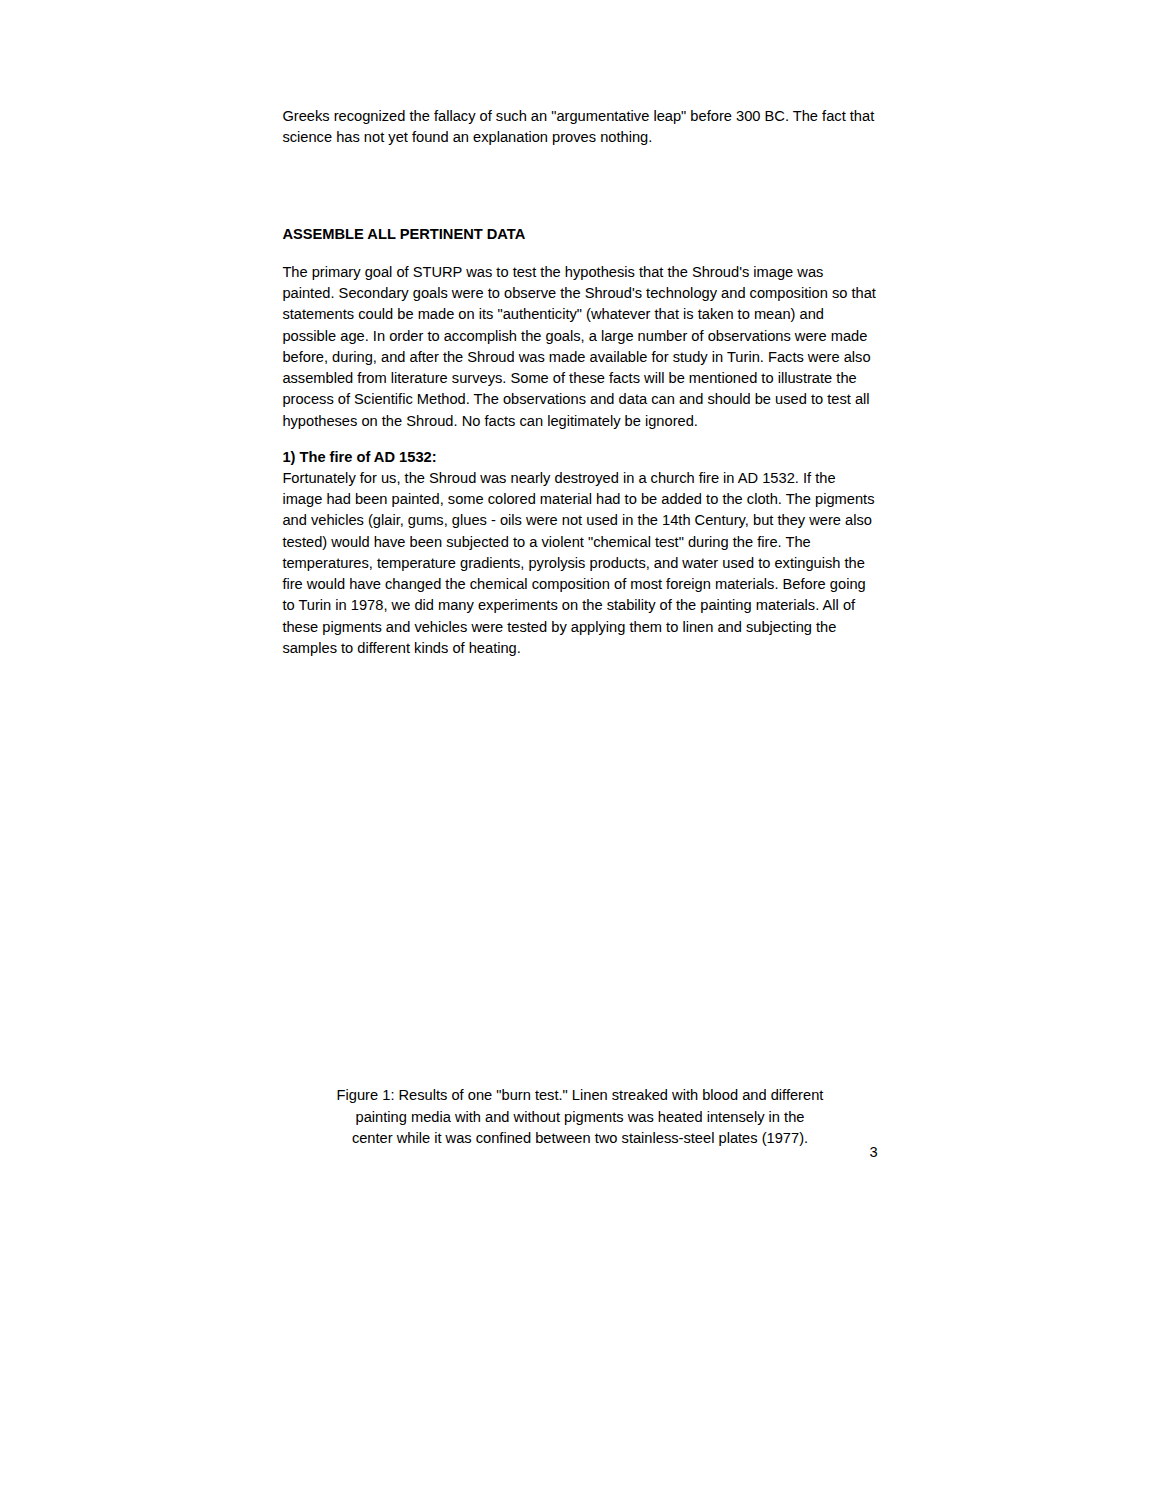Greeks recognized the fallacy of such an "argumentative leap" before 300 BC. The fact that science has not yet found an explanation proves nothing.
ASSEMBLE ALL PERTINENT DATA
The primary goal of STURP was to test the hypothesis that the Shroud's image was painted. Secondary goals were to observe the Shroud's technology and composition so that statements could be made on its "authenticity" (whatever that is taken to mean) and possible age. In order to accomplish the goals, a large number of observations were made before, during, and after the Shroud was made available for study in Turin. Facts were also assembled from literature surveys. Some of these facts will be mentioned to illustrate the process of Scientific Method. The observations and data can and should be used to test all hypotheses on the Shroud. No facts can legitimately be ignored.
1) The fire of AD 1532:
Fortunately for us, the Shroud was nearly destroyed in a church fire in AD 1532. If the image had been painted, some colored material had to be added to the cloth. The pigments and vehicles (glair, gums, glues - oils were not used in the 14th Century, but they were also tested) would have been subjected to a violent "chemical test" during the fire. The temperatures, temperature gradients, pyrolysis products, and water used to extinguish the fire would have changed the chemical composition of most foreign materials. Before going to Turin in 1978, we did many experiments on the stability of the painting materials. All of these pigments and vehicles were tested by applying them to linen and subjecting the samples to different kinds of heating.
Figure 1: Results of one "burn test." Linen streaked with blood and different
painting media with and without pigments was heated intensely in the
center while it was confined between two stainless-steel plates (1977).
3